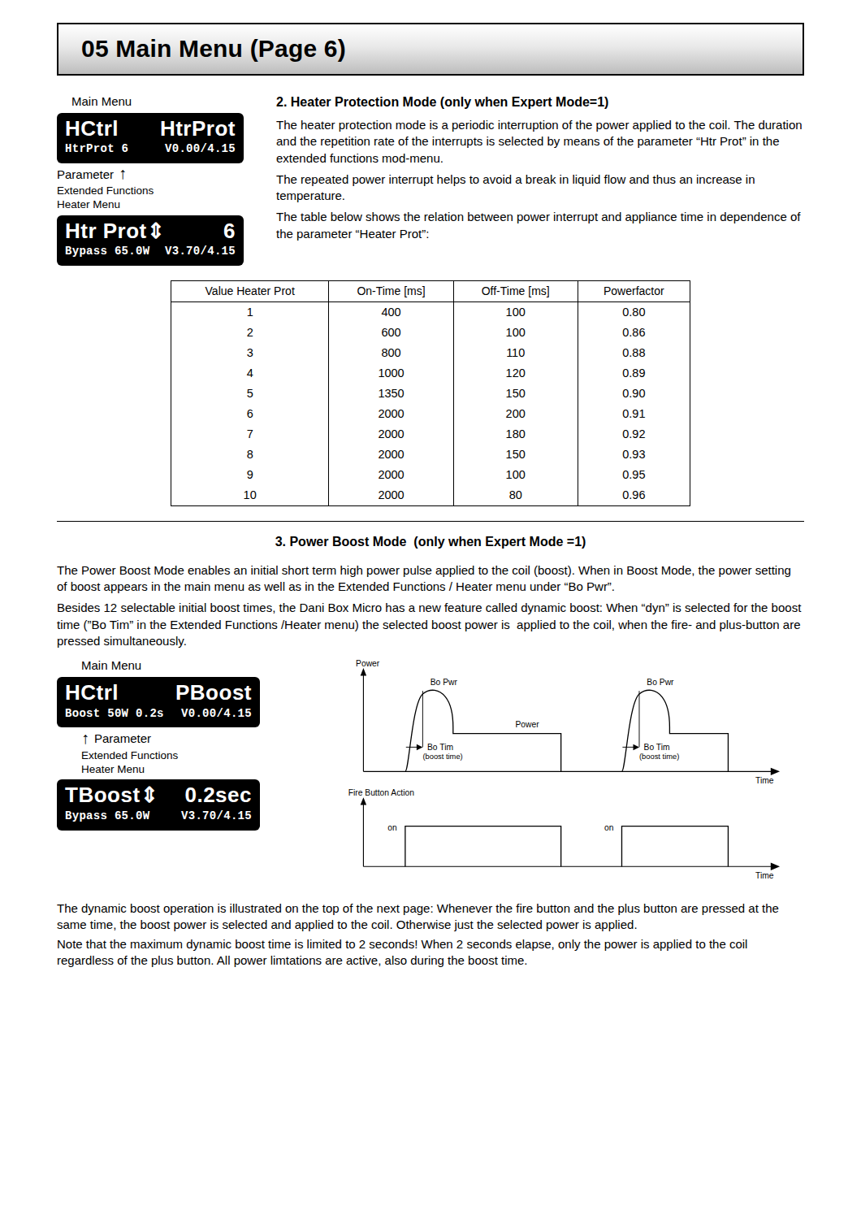05 Main Menu (Page 6)
Main Menu
HCtrl HtrProt
HtrProt 6 V0.00/4.15
Parameter↑
Extended Functions
Heater Menu
Htr Prot⇕6
Bypass 65.0W V3.70/4.15
2. Heater Protection Mode (only when Expert Mode=1)
The heater protection mode is a periodic interruption of the power applied to the coil. The duration and the repetition rate of the interrupts is selected by means of the parameter “Htr Prot” in the extended functions mod-menu.
The repeated power interrupt helps to avoid a break in liquid flow and thus an increase in temperature.
The table below shows the relation between power interrupt and appliance time in dependence of the parameter “Heater Prot”:
| Value Heater Prot | On-Time [ms] | Off-Time [ms] | Powerfactor |
| --- | --- | --- | --- |
| 1 | 400 | 100 | 0.80 |
| 2 | 600 | 100 | 0.86 |
| 3 | 800 | 110 | 0.88 |
| 4 | 1000 | 120 | 0.89 |
| 5 | 1350 | 150 | 0.90 |
| 6 | 2000 | 200 | 0.91 |
| 7 | 2000 | 180 | 0.92 |
| 8 | 2000 | 150 | 0.93 |
| 9 | 2000 | 100 | 0.95 |
| 10 | 2000 | 80 | 0.96 |
3. Power Boost Mode (only when Expert Mode =1)
The Power Boost Mode enables an initial short term high power pulse applied to the coil (boost). When in Boost Mode, the power setting of boost appears in the main menu as well as in the Extended Functions / Heater menu under “Bo Pwr”.
Besides 12 selectable initial boost times, the Dani Box Micro has a new feature called dynamic boost: When “dyn” is selected for the boost time (”Bo Tim” in the Extended Functions /Heater menu) the selected boost power is applied to the coil, when the fire- and plus-button are pressed simultaneously.
Main Menu
HCtrl PBoost
Boost 50W 0.2s V0.00/4.15
↑Parameter
Extended Functions
Heater Menu
TBoost⇕0.2sec
Bypass 65.0W V3.70/4.15
Power Time Bo Pwr Bo Pwr Power Bo Tim (boost time) Bo Tim (boost time) Fire Button Action Time on on
The dynamic boost operation is illustrated on the top of the next page: Whenever the fire button and the plus button are pressed at the same time, the boost power is selected and applied to the coil. Otherwise just the selected power is applied.
Note that the maximum dynamic boost time is limited to 2 seconds! When 2 seconds elapse, only the power is applied to the coil regardless of the plus button. All power limtations are active, also during the boost time.